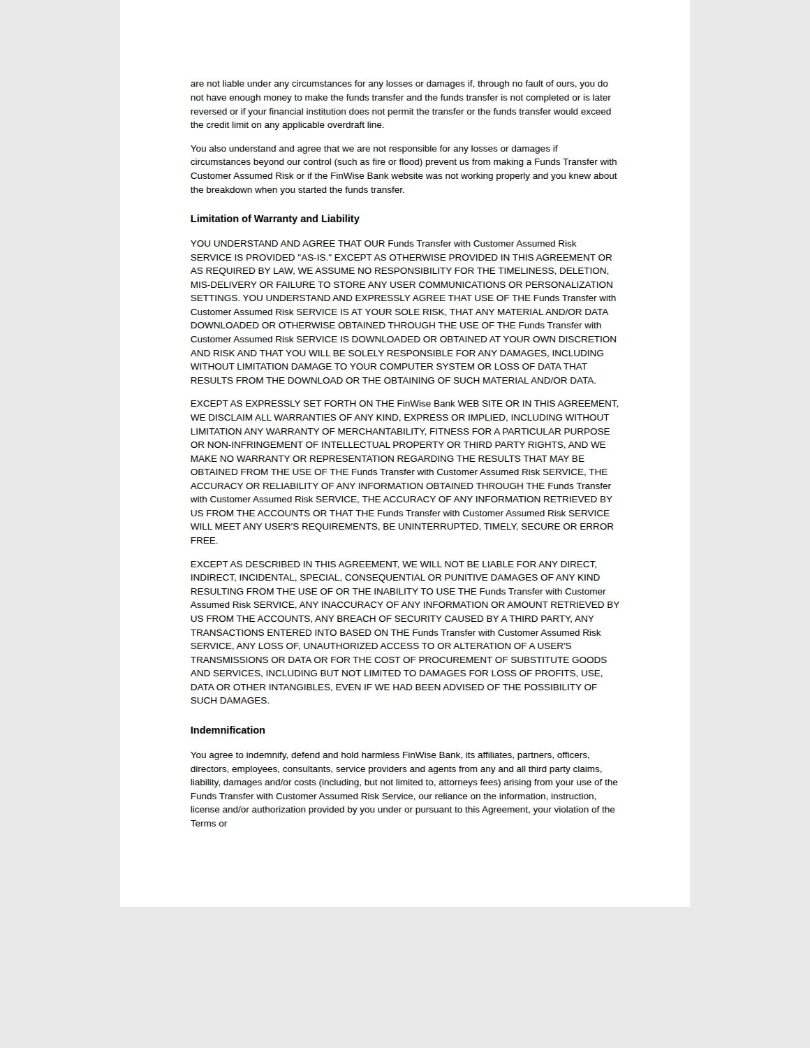are not liable under any circumstances for any losses or damages if, through no fault of ours, you do not have enough money to make the funds transfer and the funds transfer is not completed or is later reversed or if your financial institution does not permit the transfer or the funds transfer would exceed the credit limit on any applicable overdraft line.
You also understand and agree that we are not responsible for any losses or damages if circumstances beyond our control (such as fire or flood) prevent us from making a Funds Transfer with Customer Assumed Risk or if the FinWise Bank website was not working properly and you knew about the breakdown when you started the funds transfer.
Limitation of Warranty and Liability
YOU UNDERSTAND AND AGREE THAT OUR Funds Transfer with Customer Assumed Risk SERVICE IS PROVIDED "AS-IS." EXCEPT AS OTHERWISE PROVIDED IN THIS AGREEMENT OR AS REQUIRED BY LAW, WE ASSUME NO RESPONSIBILITY FOR THE TIMELINESS, DELETION, MIS-DELIVERY OR FAILURE TO STORE ANY USER COMMUNICATIONS OR PERSONALIZATION SETTINGS. YOU UNDERSTAND AND EXPRESSLY AGREE THAT USE OF THE Funds Transfer with Customer Assumed Risk SERVICE IS AT YOUR SOLE RISK, THAT ANY MATERIAL AND/OR DATA DOWNLOADED OR OTHERWISE OBTAINED THROUGH THE USE OF THE Funds Transfer with Customer Assumed Risk SERVICE IS DOWNLOADED OR OBTAINED AT YOUR OWN DISCRETION AND RISK AND THAT YOU WILL BE SOLELY RESPONSIBLE FOR ANY DAMAGES, INCLUDING WITHOUT LIMITATION DAMAGE TO YOUR COMPUTER SYSTEM OR LOSS OF DATA THAT RESULTS FROM THE DOWNLOAD OR THE OBTAINING OF SUCH MATERIAL AND/OR DATA.
EXCEPT AS EXPRESSLY SET FORTH ON THE FinWise Bank WEB SITE OR IN THIS AGREEMENT, WE DISCLAIM ALL WARRANTIES OF ANY KIND, EXPRESS OR IMPLIED, INCLUDING WITHOUT LIMITATION ANY WARRANTY OF MERCHANTABILITY, FITNESS FOR A PARTICULAR PURPOSE OR NON-INFRINGEMENT OF INTELLECTUAL PROPERTY OR THIRD PARTY RIGHTS, AND WE MAKE NO WARRANTY OR REPRESENTATION REGARDING THE RESULTS THAT MAY BE OBTAINED FROM THE USE OF THE Funds Transfer with Customer Assumed Risk SERVICE, THE ACCURACY OR RELIABILITY OF ANY INFORMATION OBTAINED THROUGH THE Funds Transfer with Customer Assumed Risk SERVICE, THE ACCURACY OF ANY INFORMATION RETRIEVED BY US FROM THE ACCOUNTS OR THAT THE Funds Transfer with Customer Assumed Risk SERVICE WILL MEET ANY USER'S REQUIREMENTS, BE UNINTERRUPTED, TIMELY, SECURE OR ERROR FREE.
EXCEPT AS DESCRIBED IN THIS AGREEMENT, WE WILL NOT BE LIABLE FOR ANY DIRECT, INDIRECT, INCIDENTAL, SPECIAL, CONSEQUENTIAL OR PUNITIVE DAMAGES OF ANY KIND RESULTING FROM THE USE OF OR THE INABILITY TO USE THE Funds Transfer with Customer Assumed Risk SERVICE, ANY INACCURACY OF ANY INFORMATION OR AMOUNT RETRIEVED BY US FROM THE ACCOUNTS, ANY BREACH OF SECURITY CAUSED BY A THIRD PARTY, ANY TRANSACTIONS ENTERED INTO BASED ON THE Funds Transfer with Customer Assumed Risk SERVICE, ANY LOSS OF, UNAUTHORIZED ACCESS TO OR ALTERATION OF A USER'S TRANSMISSIONS OR DATA OR FOR THE COST OF PROCUREMENT OF SUBSTITUTE GOODS AND SERVICES, INCLUDING BUT NOT LIMITED TO DAMAGES FOR LOSS OF PROFITS, USE, DATA OR OTHER INTANGIBLES, EVEN IF WE HAD BEEN ADVISED OF THE POSSIBILITY OF SUCH DAMAGES.
Indemnification
You agree to indemnify, defend and hold harmless FinWise Bank, its affiliates, partners, officers, directors, employees, consultants, service providers and agents from any and all third party claims, liability, damages and/or costs (including, but not limited to, attorneys fees) arising from your use of the Funds Transfer with Customer Assumed Risk Service, our reliance on the information, instruction, license and/or authorization provided by you under or pursuant to this Agreement, your violation of the Terms or